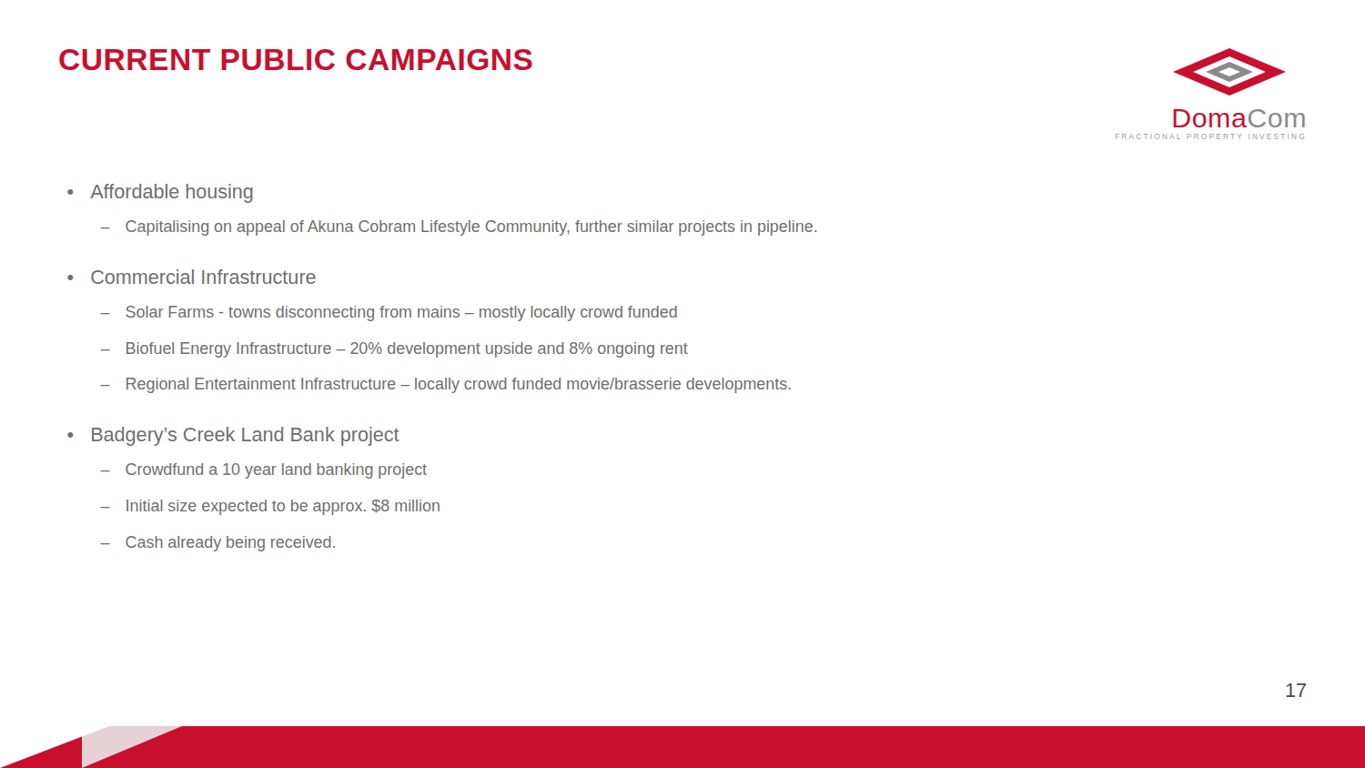Current Public Campaigns
Doma Com
Fractional Property Investing
Affordable housing
Capitalising on appeal of Akuna Cobram Lifestyle Community, further similar projects in pipeline.
Commercial Infrastructure
Solar Farms - towns disconnecting from mains – mostly locally crowd funded
Biofuel Energy Infrastructure – 20% development upside and 8% ongoing rent
Regional Entertainment Infrastructure – locally crowd funded movie/brasserie developments.
Badgery’s Creek Land Bank project
Crowdfund a 10 year land banking project
Initial size expected to be approx. $8 million
Cash already being received.
17